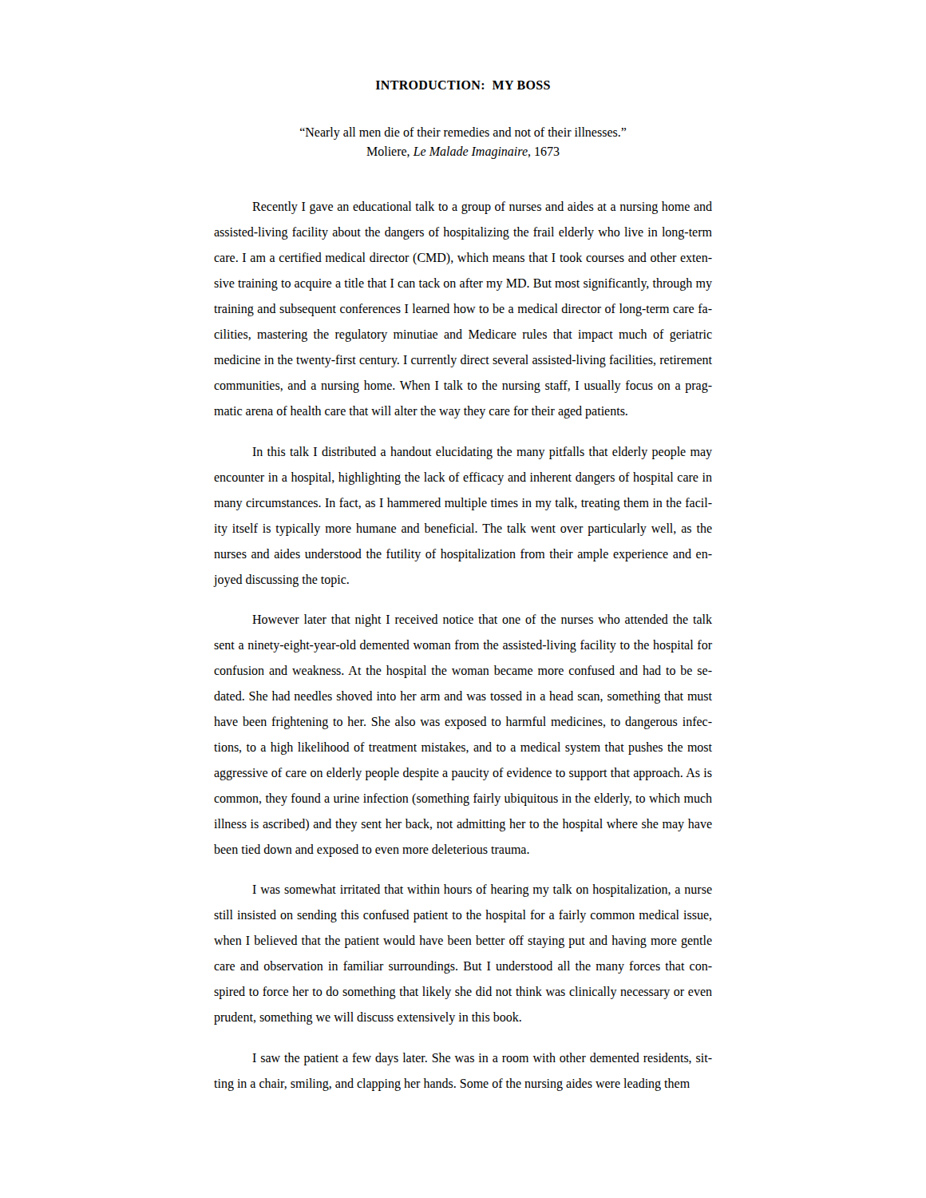Introduction: My Boss
“Nearly all men die of their remedies and not of their illnesses.”
Moliere, Le Malade Imaginaire, 1673
Recently I gave an educational talk to a group of nurses and aides at a nursing home and assisted-living facility about the dangers of hospitalizing the frail elderly who live in long-term care. I am a certified medical director (CMD), which means that I took courses and other extensive training to acquire a title that I can tack on after my MD. But most significantly, through my training and subsequent conferences I learned how to be a medical director of long-term care facilities, mastering the regulatory minutiae and Medicare rules that impact much of geriatric medicine in the twenty-first century. I currently direct several assisted-living facilities, retirement communities, and a nursing home. When I talk to the nursing staff, I usually focus on a pragmatic arena of health care that will alter the way they care for their aged patients.
In this talk I distributed a handout elucidating the many pitfalls that elderly people may encounter in a hospital, highlighting the lack of efficacy and inherent dangers of hospital care in many circumstances. In fact, as I hammered multiple times in my talk, treating them in the facility itself is typically more humane and beneficial. The talk went over particularly well, as the nurses and aides understood the futility of hospitalization from their ample experience and enjoyed discussing the topic.
However later that night I received notice that one of the nurses who attended the talk sent a ninety-eight-year-old demented woman from the assisted-living facility to the hospital for confusion and weakness. At the hospital the woman became more confused and had to be sedated. She had needles shoved into her arm and was tossed in a head scan, something that must have been frightening to her. She also was exposed to harmful medicines, to dangerous infections, to a high likelihood of treatment mistakes, and to a medical system that pushes the most aggressive of care on elderly people despite a paucity of evidence to support that approach. As is common, they found a urine infection (something fairly ubiquitous in the elderly, to which much illness is ascribed) and they sent her back, not admitting her to the hospital where she may have been tied down and exposed to even more deleterious trauma.
I was somewhat irritated that within hours of hearing my talk on hospitalization, a nurse still insisted on sending this confused patient to the hospital for a fairly common medical issue, when I believed that the patient would have been better off staying put and having more gentle care and observation in familiar surroundings. But I understood all the many forces that conspired to force her to do something that likely she did not think was clinically necessary or even prudent, something we will discuss extensively in this book.
I saw the patient a few days later. She was in a room with other demented residents, sitting in a chair, smiling, and clapping her hands. Some of the nursing aides were leading them